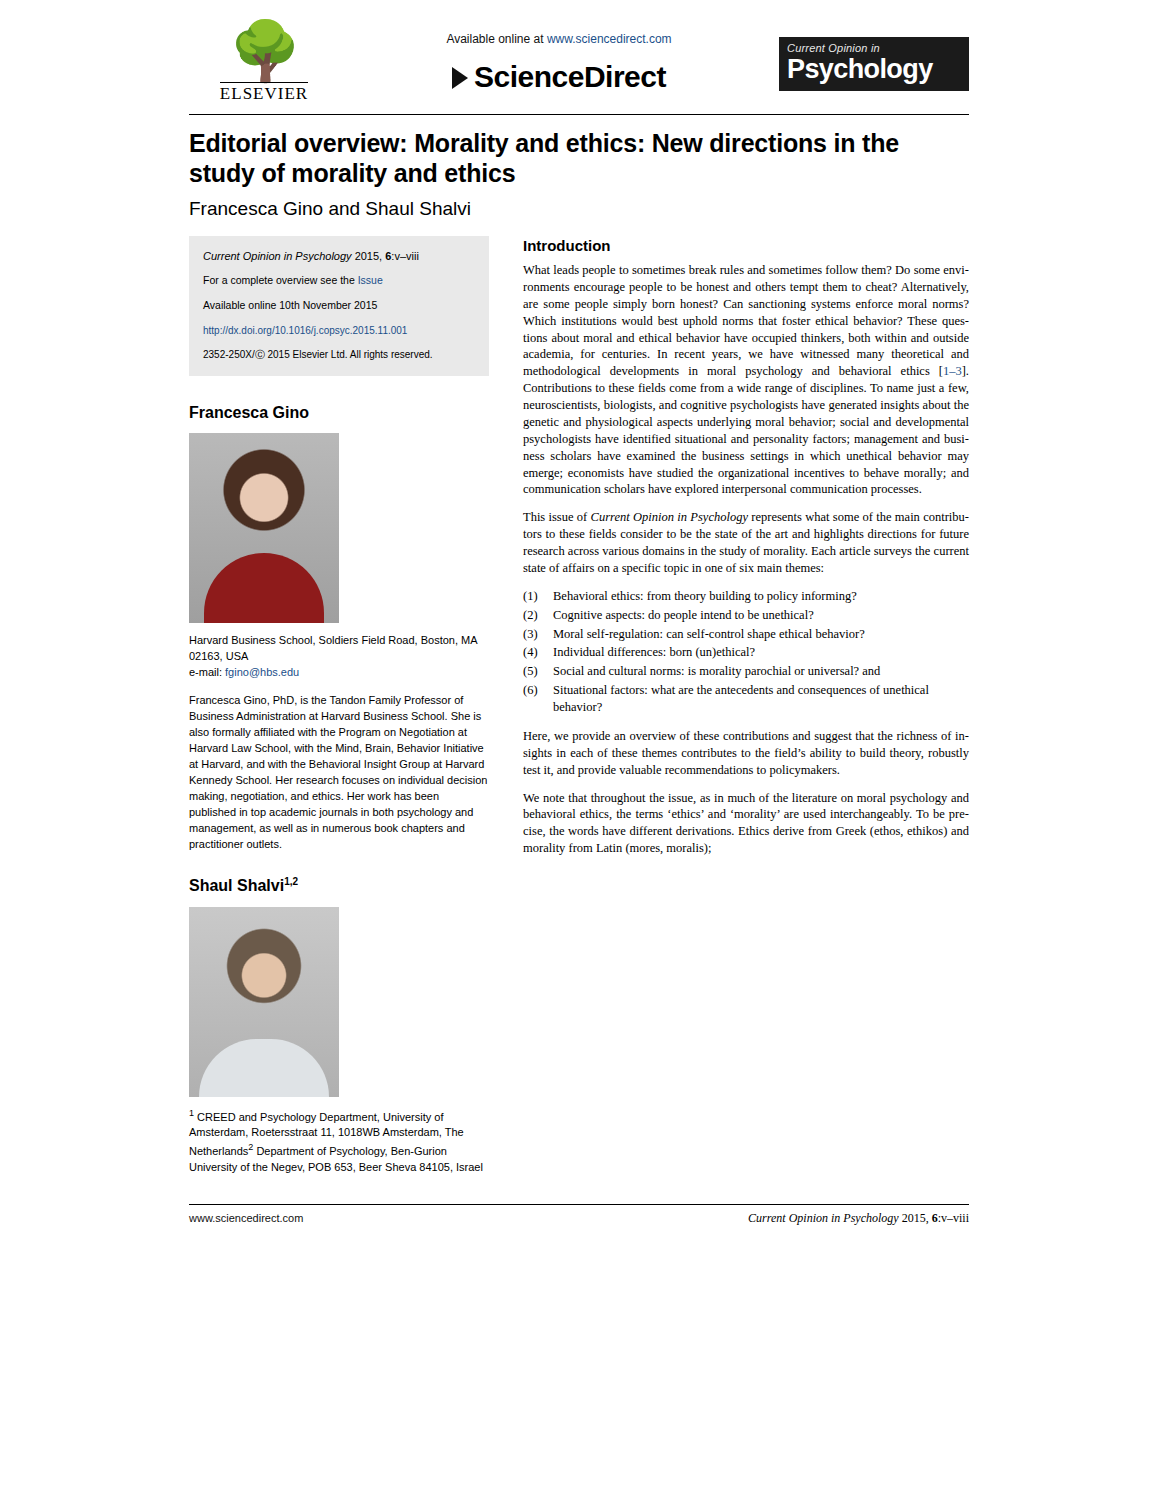🌳
ELSEVIER
Available online at www.sciencedirect.com
ScienceDirect
Current Opinion in
Psychology
Editorial overview: Morality and ethics: New directions in the study of morality and ethics
Francesca Gino and Shaul Shalvi
Current Opinion in Psychology 2015, 6:v–viii
For a complete overview see the Issue
Available online 10th November 2015
http://dx.doi.org/10.1016/j.copsyc.2015.11.001
2352-250X/Ⓒ 2015 Elsevier Ltd. All rights reserved.
Francesca Gino
Harvard Business School, Soldiers Field Road, Boston, MA 02163, USA
e-mail: fgino@hbs.edu
Francesca Gino, PhD, is the Tandon Family Professor of Business Administration at Harvard Business School. She is also formally affiliated with the Program on Negotiation at Harvard Law School, with the Mind, Brain, Behavior Initiative at Harvard, and with the Behavioral Insight Group at Harvard Kennedy School. Her research focuses on individual decision making, negotiation, and ethics. Her work has been published in top academic journals in both psychology and management, as well as in numerous book chapters and practitioner outlets.
Shaul Shalvi1,2
1 CREED and Psychology Department, University of Amsterdam, Roetersstraat 11, 1018WB Amsterdam, The Netherlands2 Department of Psychology, Ben-Gurion University of the Negev, POB 653, Beer Sheva 84105, Israel
Introduction
What leads people to sometimes break rules and sometimes follow them? Do some environments encourage people to be honest and others tempt them to cheat? Alternatively, are some people simply born honest? Can sanctioning systems enforce moral norms? Which institutions would best uphold norms that foster ethical behavior? These questions about moral and ethical behavior have occupied thinkers, both within and outside academia, for centuries. In recent years, we have witnessed many theoretical and methodological developments in moral psychology and behavioral ethics [1–3]. Contributions to these fields come from a wide range of disciplines. To name just a few, neuroscientists, biologists, and cognitive psychologists have generated insights about the genetic and physiological aspects underlying moral behavior; social and developmental psychologists have identified situational and personality factors; management and business scholars have examined the business settings in which unethical behavior may emerge; economists have studied the organizational incentives to behave morally; and communication scholars have explored interpersonal communication processes.
This issue of Current Opinion in Psychology represents what some of the main contributors to these fields consider to be the state of the art and highlights directions for future research across various domains in the study of morality. Each article surveys the current state of affairs on a specific topic in one of six main themes:
Behavioral ethics: from theory building to policy informing?
Cognitive aspects: do people intend to be unethical?
Moral self-regulation: can self-control shape ethical behavior?
Individual differences: born (un)ethical?
Social and cultural norms: is morality parochial or universal? and
Situational factors: what are the antecedents and consequences of unethical behavior?
Here, we provide an overview of these contributions and suggest that the richness of insights in each of these themes contributes to the field’s ability to build theory, robustly test it, and provide valuable recommendations to policymakers.
We note that throughout the issue, as in much of the literature on moral psychology and behavioral ethics, the terms ‘ethics’ and ‘morality’ are used interchangeably. To be precise, the words have different derivations. Ethics derive from Greek (ethos, ethikos) and morality from Latin (mores, moralis);
www.sciencedirect.com
Current Opinion in Psychology 2015, 6:v–viii